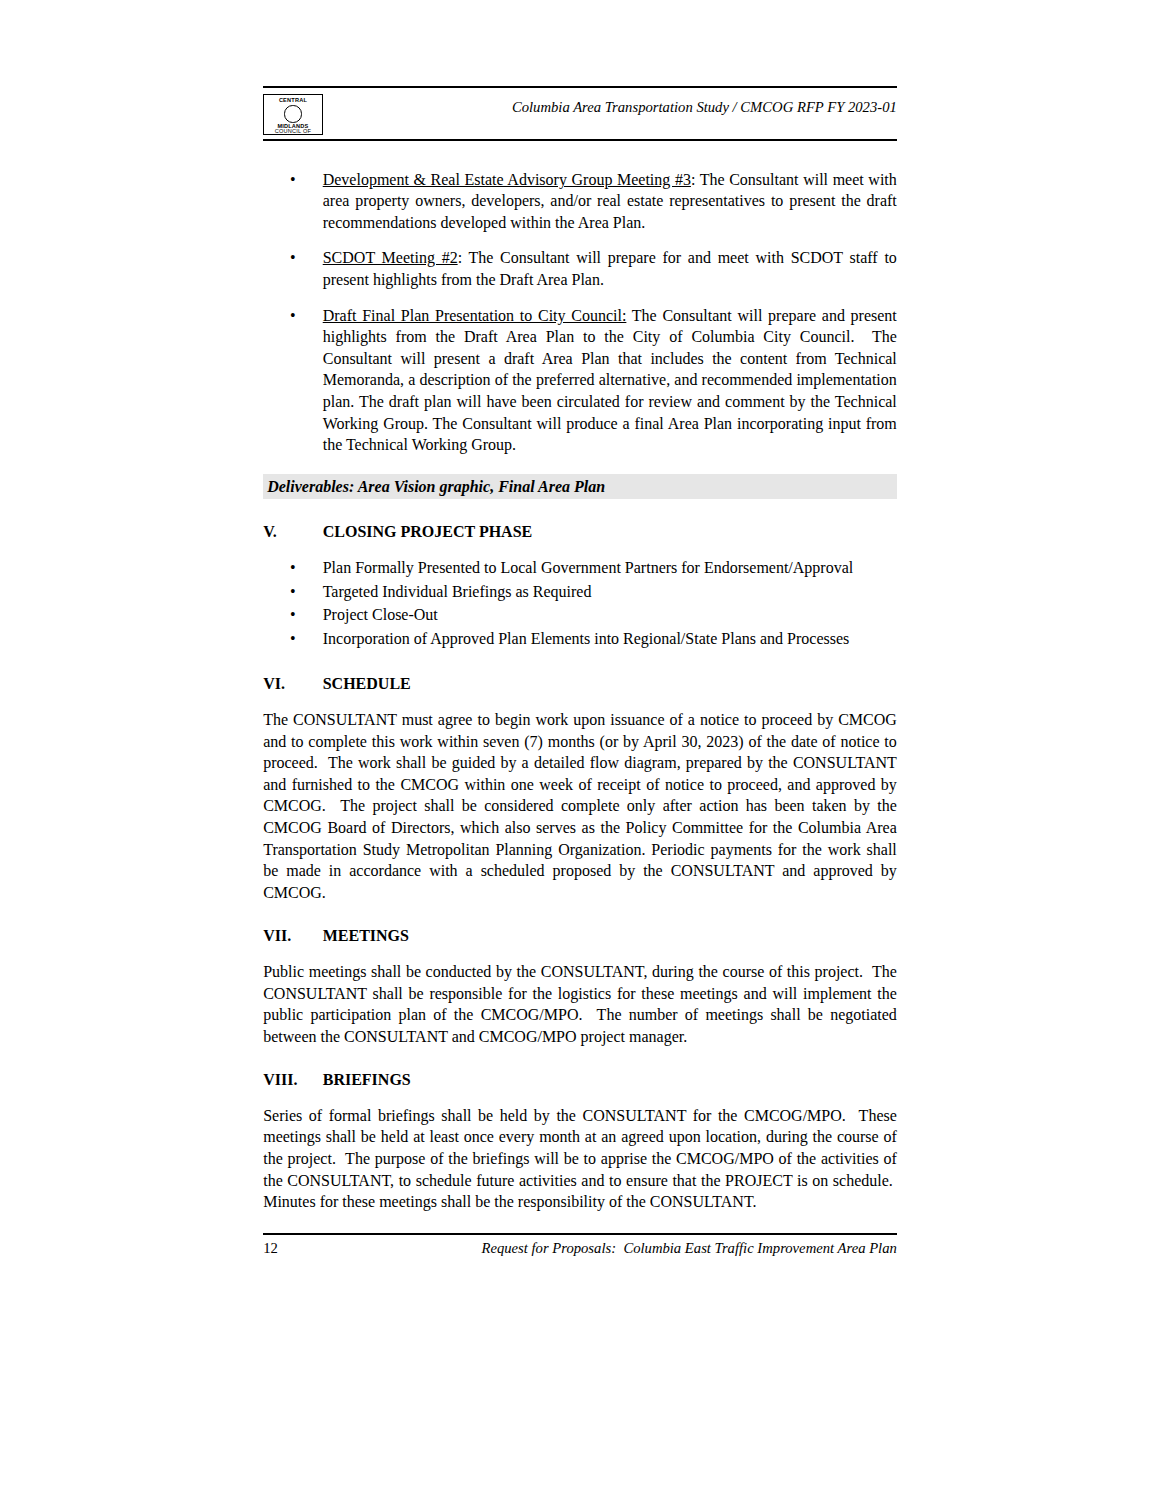CENTRAL
MIDLANDS
COUNCIL OF GOVERNMENTS
Columbia Area Transportation Study / CMCOG RFP FY 2023-01
Development & Real Estate Advisory Group Meeting #3: The Consultant will meet with area property owners, developers, and/or real estate representatives to present the draft recommendations developed within the Area Plan.
SCDOT Meeting #2: The Consultant will prepare for and meet with SCDOT staff to present highlights from the Draft Area Plan.
Draft Final Plan Presentation to City Council: The Consultant will prepare and present highlights from the Draft Area Plan to the City of Columbia City Council. The Consultant will present a draft Area Plan that includes the content from Technical Memoranda, a description of the preferred alternative, and recommended implementation plan. The draft plan will have been circulated for review and comment by the Technical Working Group. The Consultant will produce a final Area Plan incorporating input from the Technical Working Group.
Deliverables: Area Vision graphic, Final Area Plan
V. CLOSING PROJECT PHASE
Plan Formally Presented to Local Government Partners for Endorsement/Approval
Targeted Individual Briefings as Required
Project Close-Out
Incorporation of Approved Plan Elements into Regional/State Plans and Processes
VI. SCHEDULE
The CONSULTANT must agree to begin work upon issuance of a notice to proceed by CMCOG and to complete this work within seven (7) months (or by April 30, 2023) of the date of notice to proceed. The work shall be guided by a detailed flow diagram, prepared by the CONSULTANT and furnished to the CMCOG within one week of receipt of notice to proceed, and approved by CMCOG. The project shall be considered complete only after action has been taken by the CMCOG Board of Directors, which also serves as the Policy Committee for the Columbia Area Transportation Study Metropolitan Planning Organization. Periodic payments for the work shall be made in accordance with a scheduled proposed by the CONSULTANT and approved by CMCOG.
VII. MEETINGS
Public meetings shall be conducted by the CONSULTANT, during the course of this project. The CONSULTANT shall be responsible for the logistics for these meetings and will implement the public participation plan of the CMCOG/MPO. The number of meetings shall be negotiated between the CONSULTANT and CMCOG/MPO project manager.
VIII. BRIEFINGS
Series of formal briefings shall be held by the CONSULTANT for the CMCOG/MPO. These meetings shall be held at least once every month at an agreed upon location, during the course of the project. The purpose of the briefings will be to apprise the CMCOG/MPO of the activities of the CONSULTANT, to schedule future activities and to ensure that the PROJECT is on schedule. Minutes for these meetings shall be the responsibility of the CONSULTANT.
12 Request for Proposals: Columbia East Traffic Improvement Area Plan